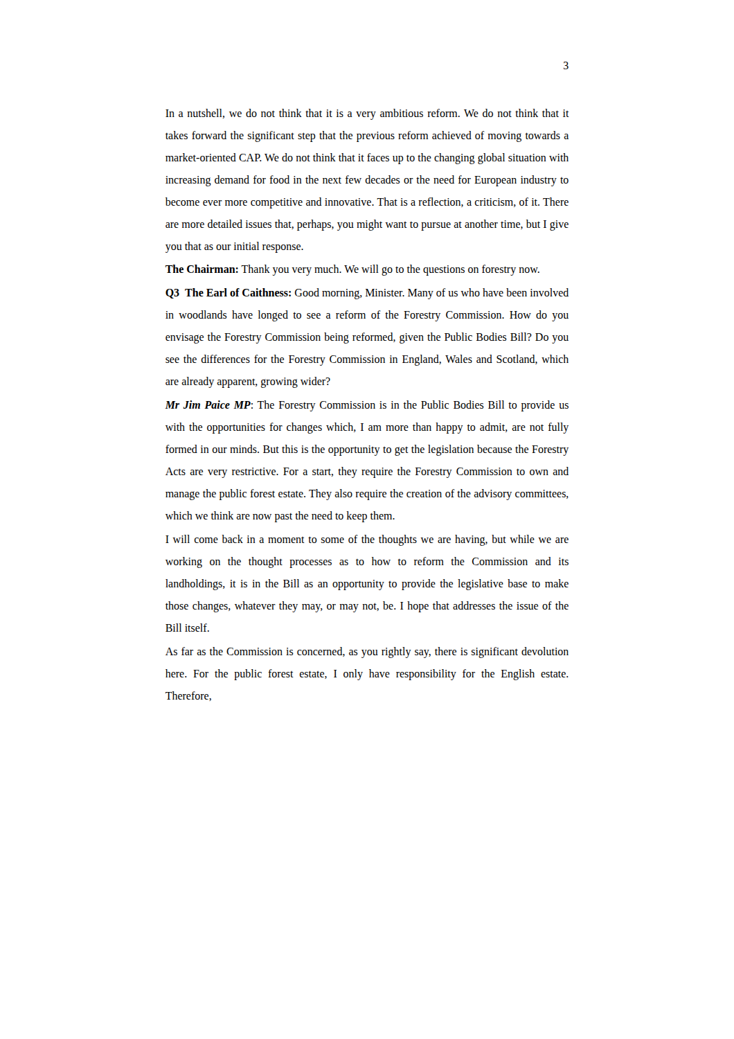3
In a nutshell, we do not think that it is a very ambitious reform. We do not think that it takes forward the significant step that the previous reform achieved of moving towards a market-oriented CAP. We do not think that it faces up to the changing global situation with increasing demand for food in the next few decades or the need for European industry to become ever more competitive and innovative. That is a reflection, a criticism, of it. There are more detailed issues that, perhaps, you might want to pursue at another time, but I give you that as our initial response.
The Chairman: Thank you very much. We will go to the questions on forestry now.
Q3 The Earl of Caithness: Good morning, Minister. Many of us who have been involved in woodlands have longed to see a reform of the Forestry Commission. How do you envisage the Forestry Commission being reformed, given the Public Bodies Bill? Do you see the differences for the Forestry Commission in England, Wales and Scotland, which are already apparent, growing wider?
Mr Jim Paice MP: The Forestry Commission is in the Public Bodies Bill to provide us with the opportunities for changes which, I am more than happy to admit, are not fully formed in our minds. But this is the opportunity to get the legislation because the Forestry Acts are very restrictive. For a start, they require the Forestry Commission to own and manage the public forest estate. They also require the creation of the advisory committees, which we think are now past the need to keep them.
I will come back in a moment to some of the thoughts we are having, but while we are working on the thought processes as to how to reform the Commission and its landholdings, it is in the Bill as an opportunity to provide the legislative base to make those changes, whatever they may, or may not, be. I hope that addresses the issue of the Bill itself.
As far as the Commission is concerned, as you rightly say, there is significant devolution here. For the public forest estate, I only have responsibility for the English estate. Therefore,